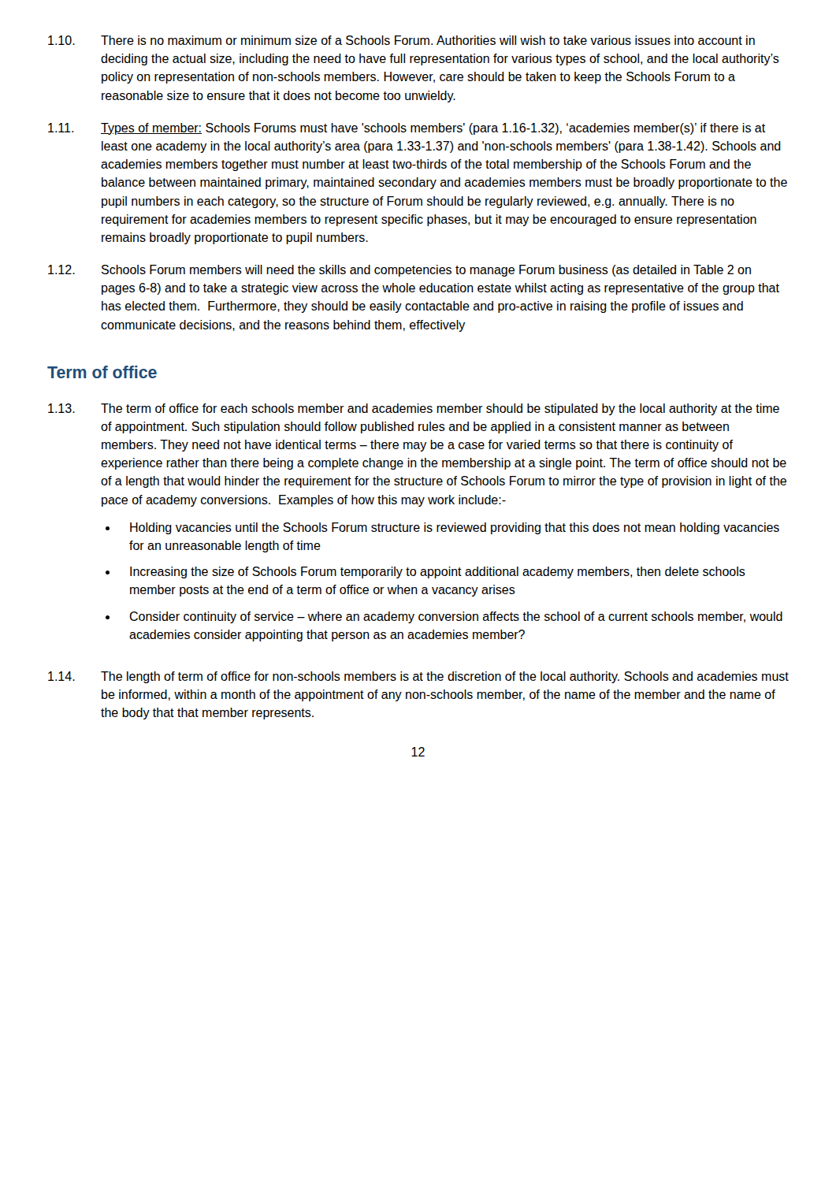1.10.
There is no maximum or minimum size of a Schools Forum. Authorities will wish to take various issues into account in deciding the actual size, including the need to have full representation for various types of school, and the local authority’s policy on representation of non-schools members. However, care should be taken to keep the Schools Forum to a reasonable size to ensure that it does not become too unwieldy.
1.11.
Types of member: Schools Forums must have 'schools members' (para 1.16-1.32), ‘academies member(s)’ if there is at least one academy in the local authority’s area (para 1.33-1.37) and 'non-schools members' (para 1.38-1.42). Schools and academies members together must number at least two-thirds of the total membership of the Schools Forum and the balance between maintained primary, maintained secondary and academies members must be broadly proportionate to the pupil numbers in each category, so the structure of Forum should be regularly reviewed, e.g. annually. There is no requirement for academies members to represent specific phases, but it may be encouraged to ensure representation remains broadly proportionate to pupil numbers.
1.12.
Schools Forum members will need the skills and competencies to manage Forum business (as detailed in Table 2 on pages 6-8) and to take a strategic view across the whole education estate whilst acting as representative of the group that has elected them. Furthermore, they should be easily contactable and pro-active in raising the profile of issues and communicate decisions, and the reasons behind them, effectively
Term of office
1.13.
The term of office for each schools member and academies member should be stipulated by the local authority at the time of appointment. Such stipulation should follow published rules and be applied in a consistent manner as between members. They need not have identical terms – there may be a case for varied terms so that there is continuity of experience rather than there being a complete change in the membership at a single point. The term of office should not be of a length that would hinder the requirement for the structure of Schools Forum to mirror the type of provision in light of the pace of academy conversions. Examples of how this may work include:-
Holding vacancies until the Schools Forum structure is reviewed providing that this does not mean holding vacancies for an unreasonable length of time
Increasing the size of Schools Forum temporarily to appoint additional academy members, then delete schools member posts at the end of a term of office or when a vacancy arises
Consider continuity of service – where an academy conversion affects the school of a current schools member, would academies consider appointing that person as an academies member?
1.14.
The length of term of office for non-schools members is at the discretion of the local authority. Schools and academies must be informed, within a month of the appointment of any non-schools member, of the name of the member and the name of the body that that member represents.
12